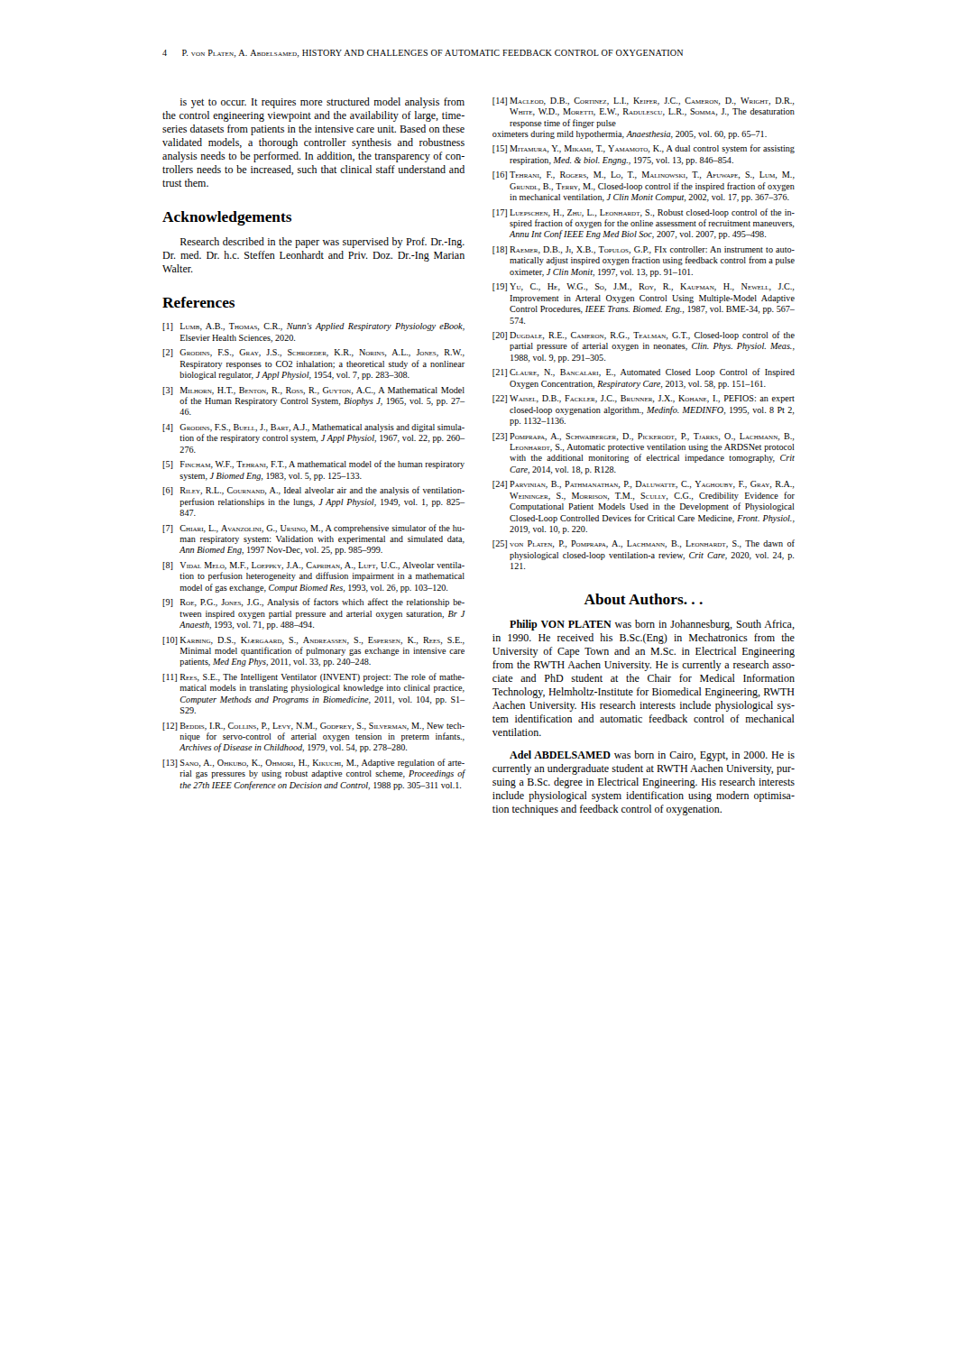4 P. von Platen, A. Abdelsamed, HISTORY AND CHALLENGES OF AUTOMATIC FEEDBACK CONTROL OF OXYGENATION
is yet to occur. It requires more structured model analysis from the control engineering viewpoint and the availability of large, time-series datasets from patients in the intensive care unit. Based on these validated models, a thorough controller synthesis and robustness analysis needs to be performed. In addition, the transparency of controllers needs to be increased, such that clinical staff understand and trust them.
Acknowledgements
Research described in the paper was supervised by Prof. Dr.-Ing. Dr. med. Dr. h.c. Steffen Leonhardt and Priv. Doz. Dr.-Ing Marian Walter.
References
[1] Lumb, A.B., Thomas, C.R., Nunn's Applied Respiratory Physiology eBook, Elsevier Health Sciences, 2020.
[2] Grodins, F.S., Gray, J.S., Schroeder, K.R., Norins, A.L., Jones, R.W., Respiratory responses to CO2 inhalation; a theoretical study of a nonlinear biological regulator, J Appl Physiol, 1954, vol. 7, pp. 283–308.
[3] Milhorn, H.T., Benton, R., Ross, R., Guyton, A.C., A Mathematical Model of the Human Respiratory Control System, Biophys J, 1965, vol. 5, pp. 27–46.
[4] Grodins, F.S., Buell, J., Bart, A.J., Mathematical analysis and digital simulation of the respiratory control system, J Appl Physiol, 1967, vol. 22, pp. 260–276.
[5] Fincham, W.F., Tehrani, F.T., A mathematical model of the human respiratory system, J Biomed Eng, 1983, vol. 5, pp. 125–133.
[6] Riley, R.L., Cournand, A., Ideal alveolar air and the analysis of ventilation-perfusion relationships in the lungs, J Appl Physiol, 1949, vol. 1, pp. 825–847.
[7] Chiari, L., Avanzolini, G., Ursino, M., A comprehensive simulator of the human respiratory system: Validation with experimental and simulated data, Ann Biomed Eng, 1997 Nov-Dec, vol. 25, pp. 985–999.
[8] Vidal Melo, M.F., Loeppky, J.A., Caprihan, A., Luft, U.C., Alveolar ventilation to perfusion heterogeneity and diffusion impairment in a mathematical model of gas exchange, Comput Biomed Res, 1993, vol. 26, pp. 103–120.
[9] Roe, P.G., Jones, J.G., Analysis of factors which affect the relationship between inspired oxygen partial pressure and arterial oxygen saturation, Br J Anaesth, 1993, vol. 71, pp. 488–494.
[10] Karbing, D.S., Kjærgaard, S., Andreassen, S., Espersen, K., Rees, S.E., Minimal model quantification of pulmonary gas exchange in intensive care patients, Med Eng Phys, 2011, vol. 33, pp. 240–248.
[11] Rees, S.E., The Intelligent Ventilator (INVENT) project: The role of mathematical models in translating physiological knowledge into clinical practice, Computer Methods and Programs in Biomedicine, 2011, vol. 104, pp. S1–S29.
[12] Beddis, I.R., Collins, P., Levy, N.M., Godfrey, S., Silverman, M., New technique for servo-control of arterial oxygen tension in preterm infants., Archives of Disease in Childhood, 1979, vol. 54, pp. 278–280.
[13] Sano, A., Ohkubo, K., Ohmori, H., Kikuchi, M., Adaptive regulation of arterial gas pressures by using robust adaptive control scheme, Proceedings of the 27th IEEE Conference on Decision and Control, 1988 pp. 305–311 vol.1.
[14] Macleod, D.B., Cortinez, L.I., Keifer, J.C., Cameron, D., Wright, D.R., White, W.D., Moretti, E.W., Radulescu, L.R., Somma, J., The desaturation response time of finger pulse
oximeters during mild hypothermia, Anaesthesia, 2005, vol. 60, pp. 65–71.
[15] Mitamura, Y., Mikami, T., Yamamoto, K., A dual control system for assisting respiration, Med. & biol. Engng., 1975, vol. 13, pp. 846–854.
[16] Tehrani, F., Rogers, M., Lo, T., Malinowski, T., Afuwape, S., Lum, M., Grundl, B., Terry, M., Closed-loop control if the inspired fraction of oxygen in mechanical ventilation, J Clin Monit Comput, 2002, vol. 17, pp. 367–376.
[17] Luepschen, H., Zhu, L., Leonhardt, S., Robust closed-loop control of the inspired fraction of oxygen for the online assessment of recruitment maneuvers, Annu Int Conf IEEE Eng Med Biol Soc, 2007, vol. 2007, pp. 495–498.
[18] Raemer, D.B., Ji, X.B., Topulos, G.P., FIx controller: An instrument to automatically adjust inspired oxygen fraction using feedback control from a pulse oximeter, J Clin Monit, 1997, vol. 13, pp. 91–101.
[19] Yu, C., He, W.G., So, J.M., Roy, R., Kaufman, H., Newell, J.C., Improvement in Arteral Oxygen Control Using Multiple-Model Adaptive Control Procedures, IEEE Trans. Biomed. Eng., 1987, vol. BME-34, pp. 567–574.
[20] Dugdale, R.E., Cameron, R.G., Tealman, G.T., Closed-loop control of the partial pressure of arterial oxygen in neonates, Clin. Phys. Physiol. Meas., 1988, vol. 9, pp. 291–305.
[21] Claure, N., Bancalari, E., Automated Closed Loop Control of Inspired Oxygen Concentration, Respiratory Care, 2013, vol. 58, pp. 151–161.
[22] Waisel, D.B., Fackler, J.C., Brunner, J.X., Kohane, I., PEFIOS: an expert closed-loop oxygenation algorithm., Medinfo. MEDINFO, 1995, vol. 8 Pt 2, pp. 1132–1136.
[23] Pomprapa, A., Schwaiberger, D., Pickerodt, P., Tjarks, O., Lachmann, B., Leonhardt, S., Automatic protective ventilation using the ARDSNet protocol with the additional monitoring of electrical impedance tomography, Crit Care, 2014, vol. 18, p. R128.
[24] Parvinian, B., Pathmanathan, P., Daluwatte, C., Yaghouby, F., Gray, R.A., Weininger, S., Morrison, T.M., Scully, C.G., Credibility Evidence for Computational Patient Models Used in the Development of Physiological Closed-Loop Controlled Devices for Critical Care Medicine, Front. Physiol., 2019, vol. 10, p. 220.
[25] von Platen, P., Pomprapa, A., Lachmann, B., Leonhardt, S., The dawn of physiological closed-loop ventilation-a review, Crit Care, 2020, vol. 24, p. 121.
About Authors. . .
Philip VON PLATEN was born in Johannesburg, South Africa, in 1990. He received his B.Sc.(Eng) in Mechatronics from the University of Cape Town and an M.Sc. in Electrical Engineering from the RWTH Aachen University. He is currently a research associate and PhD student at the Chair for Medical Information Technology, Helmholtz-Institute for Biomedical Engineering, RWTH Aachen University. His research interests include physiological system identification and automatic feedback control of mechanical ventilation.
Adel ABDELSAMED was born in Cairo, Egypt, in 2000. He is currently an undergraduate student at RWTH Aachen University, pursuing a B.Sc. degree in Electrical Engineering. His research interests include physiological system identification using modern optimisation techniques and feedback control of oxygenation.